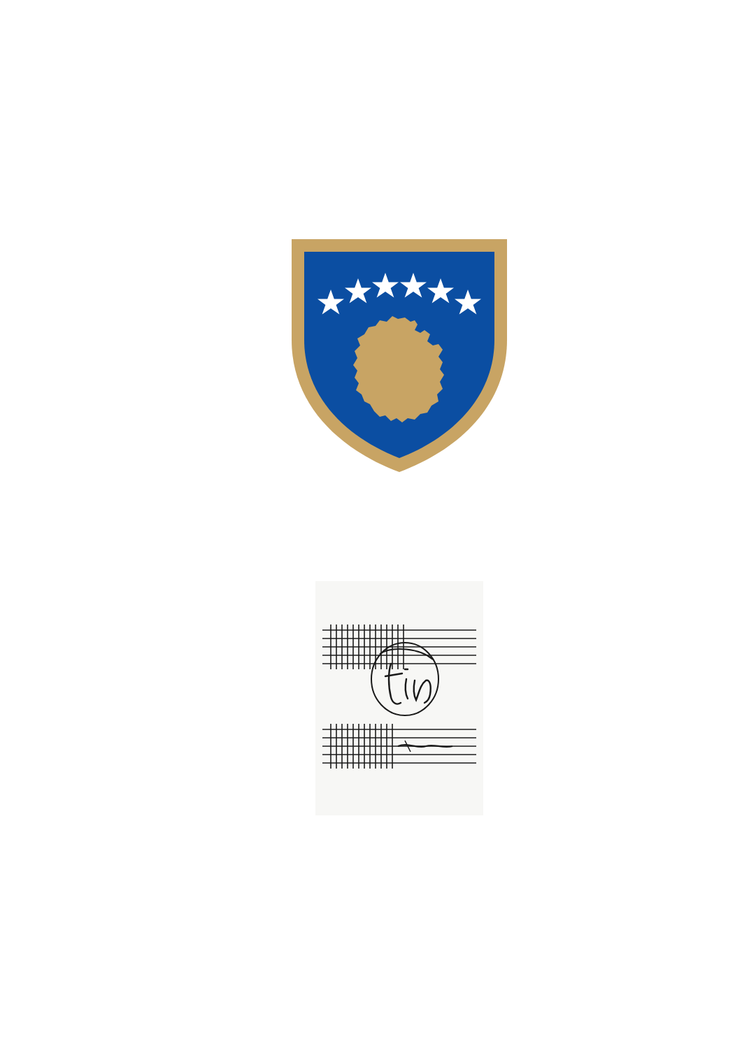Coat of arms of Kosovo: blue shield with gold border, six white stars and gold map of Kosovo
Handwritten music manuscript fragment with staff lines and the inscription "Fin"